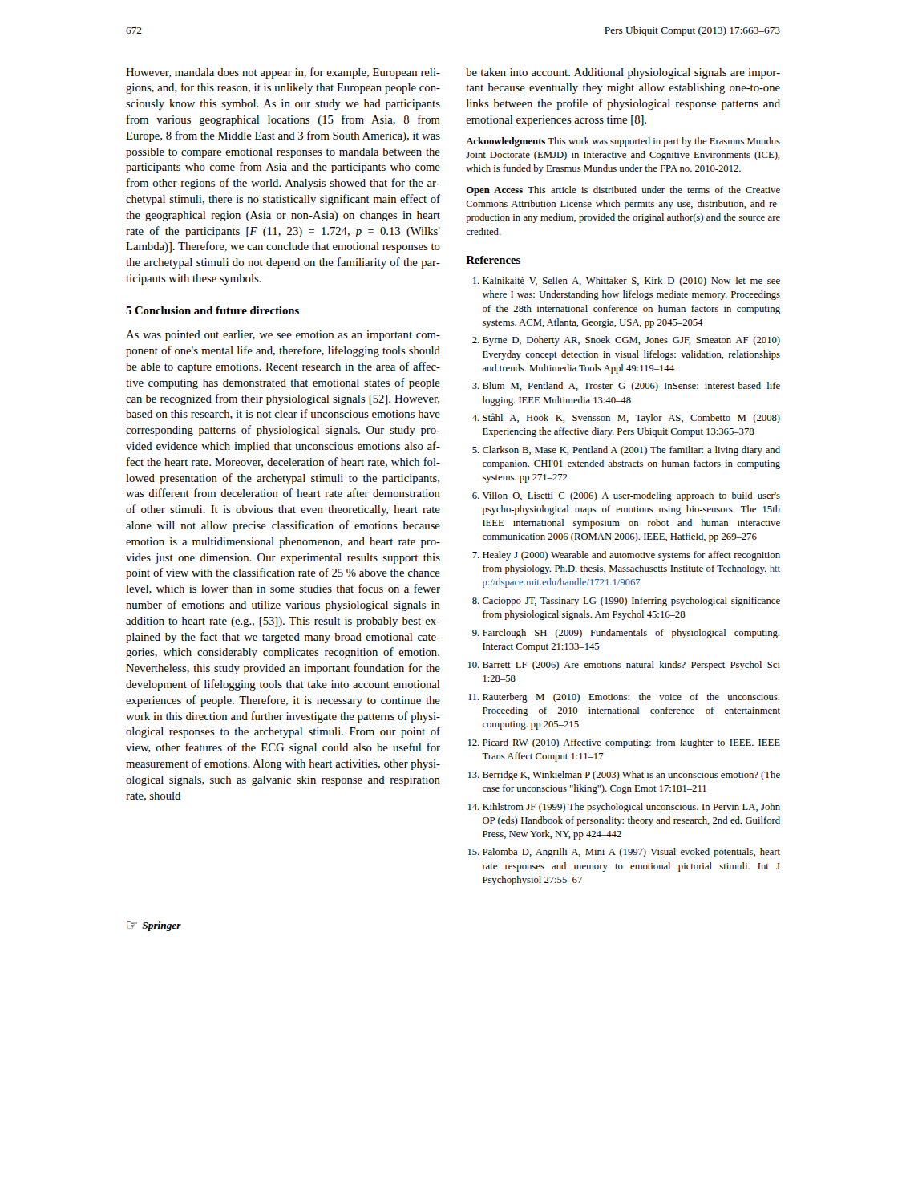672 Pers Ubiquit Comput (2013) 17:663–673
However, mandala does not appear in, for example, European religions, and, for this reason, it is unlikely that European people consciously know this symbol. As in our study we had participants from various geographical locations (15 from Asia, 8 from Europe, 8 from the Middle East and 3 from South America), it was possible to compare emotional responses to mandala between the participants who come from Asia and the participants who come from other regions of the world. Analysis showed that for the archetypal stimuli, there is no statistically significant main effect of the geographical region (Asia or non-Asia) on changes in heart rate of the participants [F (11, 23) = 1.724, p = 0.13 (Wilks' Lambda)]. Therefore, we can conclude that emotional responses to the archetypal stimuli do not depend on the familiarity of the participants with these symbols.
5 Conclusion and future directions
As was pointed out earlier, we see emotion as an important component of one's mental life and, therefore, lifelogging tools should be able to capture emotions. Recent research in the area of affective computing has demonstrated that emotional states of people can be recognized from their physiological signals [52]. However, based on this research, it is not clear if unconscious emotions have corresponding patterns of physiological signals. Our study provided evidence which implied that unconscious emotions also affect the heart rate. Moreover, deceleration of heart rate, which followed presentation of the archetypal stimuli to the participants, was different from deceleration of heart rate after demonstration of other stimuli. It is obvious that even theoretically, heart rate alone will not allow precise classification of emotions because emotion is a multidimensional phenomenon, and heart rate provides just one dimension. Our experimental results support this point of view with the classification rate of 25 % above the chance level, which is lower than in some studies that focus on a fewer number of emotions and utilize various physiological signals in addition to heart rate (e.g., [53]). This result is probably best explained by the fact that we targeted many broad emotional categories, which considerably complicates recognition of emotion. Nevertheless, this study provided an important foundation for the development of lifelogging tools that take into account emotional experiences of people. Therefore, it is necessary to continue the work in this direction and further investigate the patterns of physiological responses to the archetypal stimuli. From our point of view, other features of the ECG signal could also be useful for measurement of emotions. Along with heart activities, other physiological signals, such as galvanic skin response and respiration rate, should
be taken into account. Additional physiological signals are important because eventually they might allow establishing one-to-one links between the profile of physiological response patterns and emotional experiences across time [8].
Acknowledgments This work was supported in part by the Erasmus Mundus Joint Doctorate (EMJD) in Interactive and Cognitive Environments (ICE), which is funded by Erasmus Mundus under the FPA no. 2010-2012.
Open Access This article is distributed under the terms of the Creative Commons Attribution License which permits any use, distribution, and reproduction in any medium, provided the original author(s) and the source are credited.
References
Kalnikaitė V, Sellen A, Whittaker S, Kirk D (2010) Now let me see where I was: Understanding how lifelogs mediate memory. Proceedings of the 28th international conference on human factors in computing systems. ACM, Atlanta, Georgia, USA, pp 2045–2054
Byrne D, Doherty AR, Snoek CGM, Jones GJF, Smeaton AF (2010) Everyday concept detection in visual lifelogs: validation, relationships and trends. Multimedia Tools Appl 49:119–144
Blum M, Pentland A, Troster G (2006) InSense: interest-based life logging. IEEE Multimedia 13:40–48
Ståhl A, Höök K, Svensson M, Taylor AS, Combetto M (2008) Experiencing the affective diary. Pers Ubiquit Comput 13:365–378
Clarkson B, Mase K, Pentland A (2001) The familiar: a living diary and companion. CHI'01 extended abstracts on human factors in computing systems. pp 271–272
Villon O, Lisetti C (2006) A user-modeling approach to build user's psycho-physiological maps of emotions using bio-sensors. The 15th IEEE international symposium on robot and human interactive communication 2006 (ROMAN 2006). IEEE, Hatfield, pp 269–276
Healey J (2000) Wearable and automotive systems for affect recognition from physiology. Ph.D. thesis, Massachusetts Institute of Technology. http://dspace.mit.edu/handle/1721.1/9067
Cacioppo JT, Tassinary LG (1990) Inferring psychological significance from physiological signals. Am Psychol 45:16–28
Fairclough SH (2009) Fundamentals of physiological computing. Interact Comput 21:133–145
Barrett LF (2006) Are emotions natural kinds? Perspect Psychol Sci 1:28–58
Rauterberg M (2010) Emotions: the voice of the unconscious. Proceeding of 2010 international conference of entertainment computing. pp 205–215
Picard RW (2010) Affective computing: from laughter to IEEE. IEEE Trans Affect Comput 1:11–17
Berridge K, Winkielman P (2003) What is an unconscious emotion? (The case for unconscious "liking"). Cogn Emot 17:181–211
Kihlstrom JF (1999) The psychological unconscious. In Pervin LA, John OP (eds) Handbook of personality: theory and research, 2nd ed. Guilford Press, New York, NY, pp 424–442
Palomba D, Angrilli A, Mini A (1997) Visual evoked potentials, heart rate responses and memory to emotional pictorial stimuli. Int J Psychophysiol 27:55–67
☞ Springer